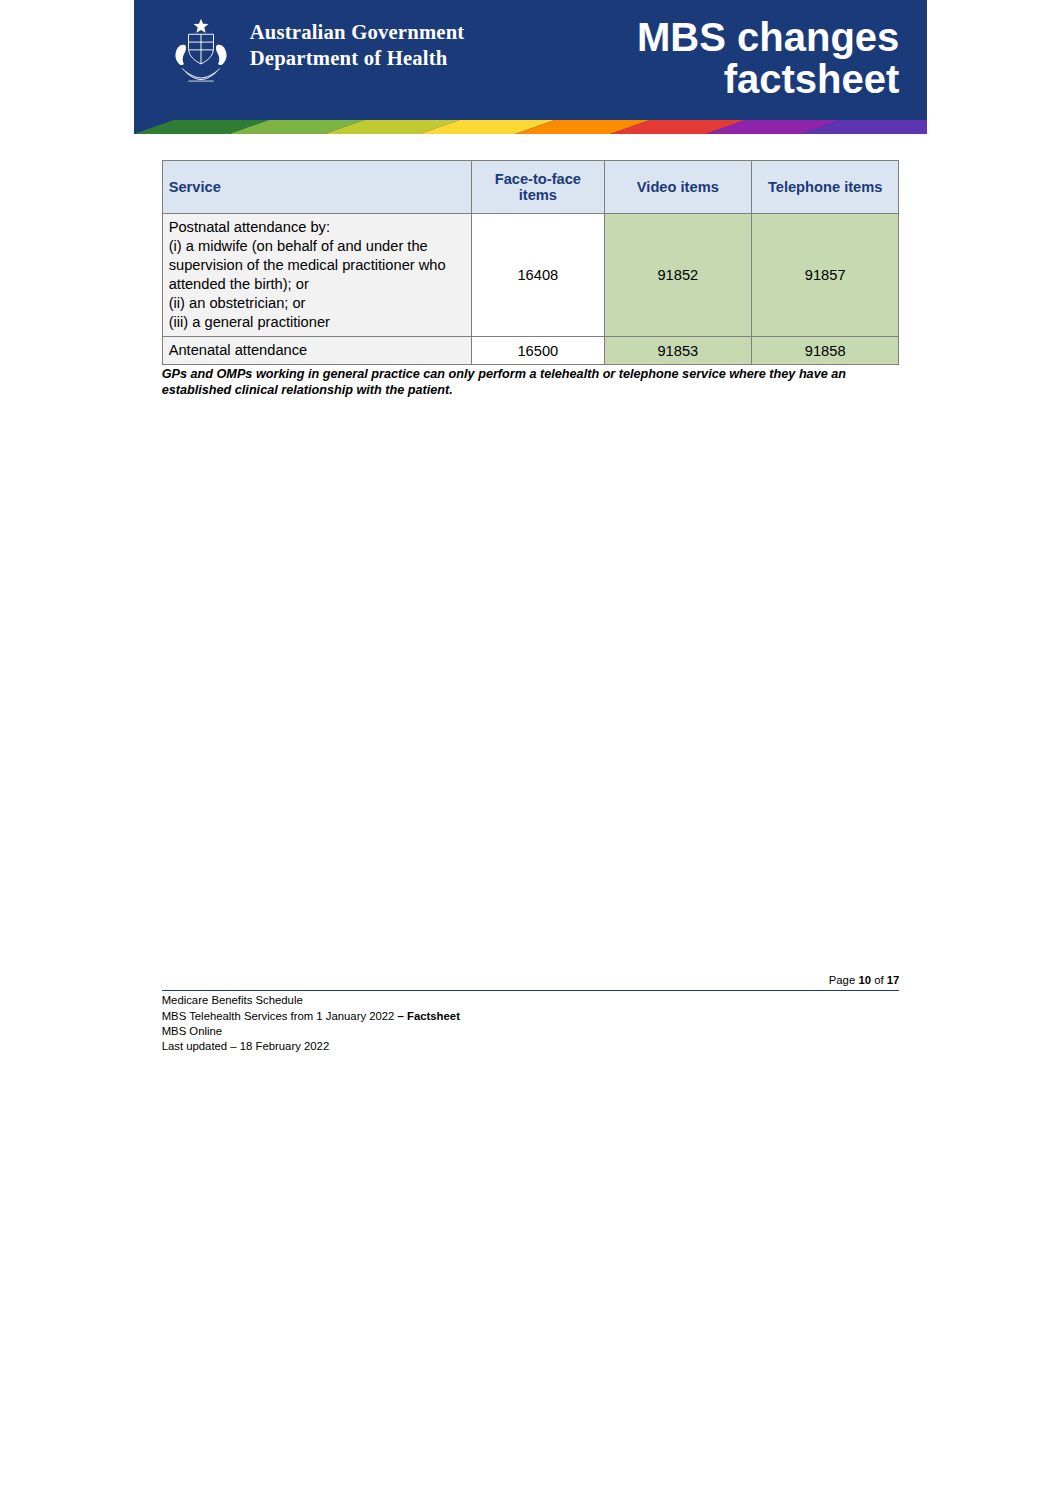Australian Government
Department of Health
MBS changes
factsheet
| Service | Face-to-face items | Video items | Telephone items |
| --- | --- | --- | --- |
| Postnatal attendance by: (i) a midwife (on behalf of and under the supervision of the medical practitioner who attended the birth); or (ii) an obstetrician; or (iii) a general practitioner | 16408 | 91852 | 91857 |
| Antenatal attendance | 16500 | 91853 | 91858 |
GPs and OMPs working in general practice can only perform a telehealth or telephone service where they have an established clinical relationship with the patient.
Page 10 of 17
Medicare Benefits Schedule
MBS Telehealth Services from 1 January 2022 – Factsheet
MBS Online
Last updated – 18 February 2022